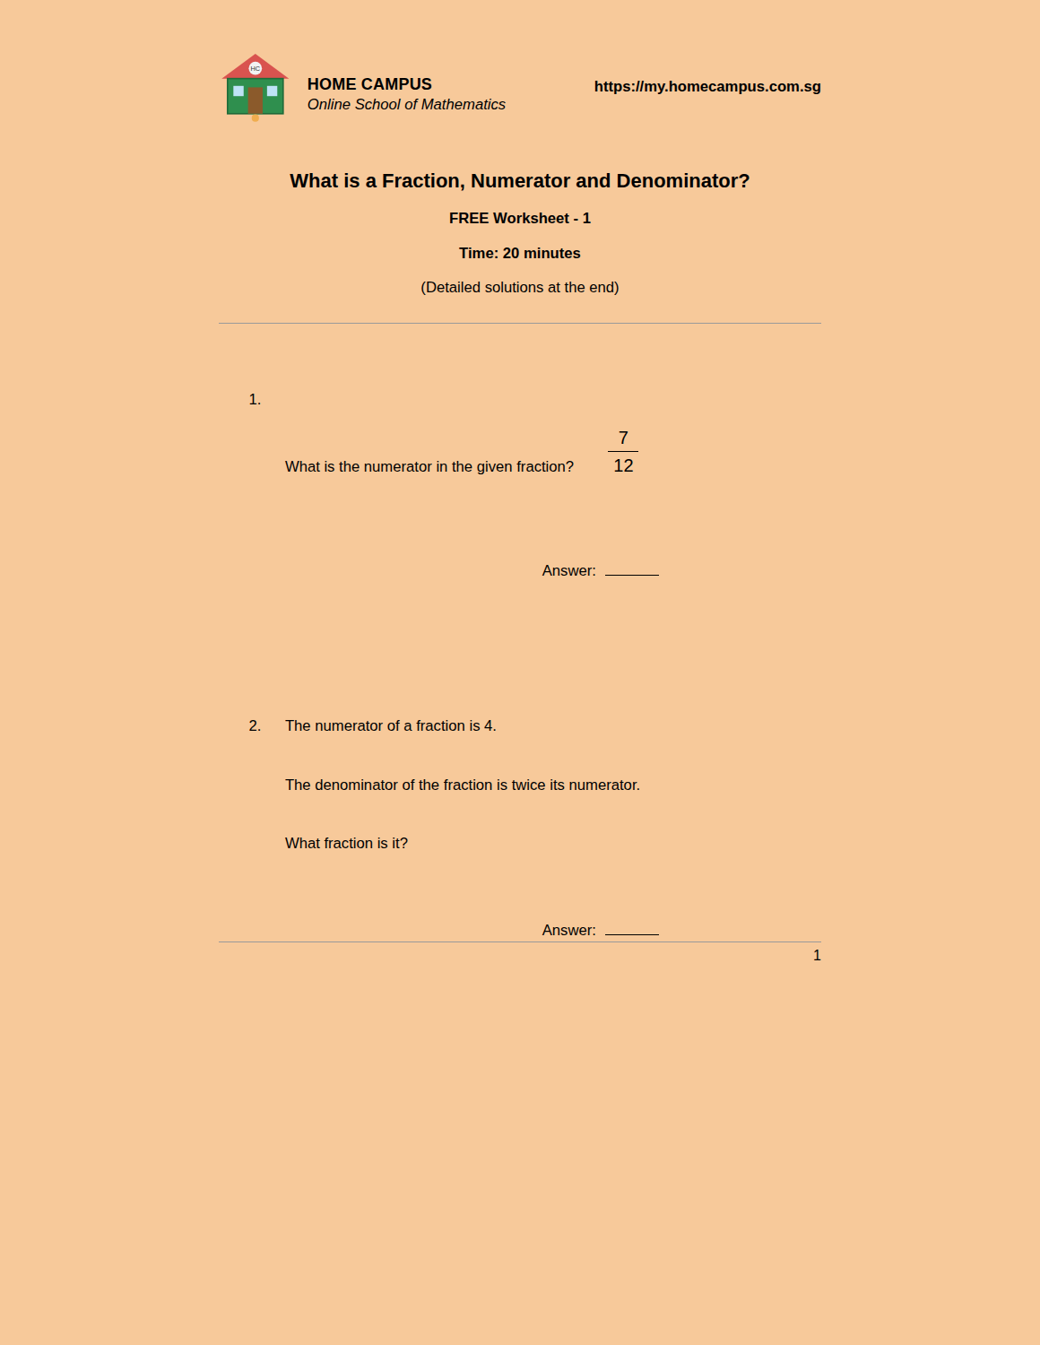HC
HOME CAMPUS
Online School of Mathematics
https://my.homecampus.com.sg
What is a Fraction, Numerator and Denominator?
FREE Worksheet - 1
Time: 20 minutes
(Detailed solutions at the end)
What is the numerator in the given fraction?
7 12
Answer:
The numerator of a fraction is 4.
The denominator of the fraction is twice its numerator.
What fraction is it?
Answer:
1